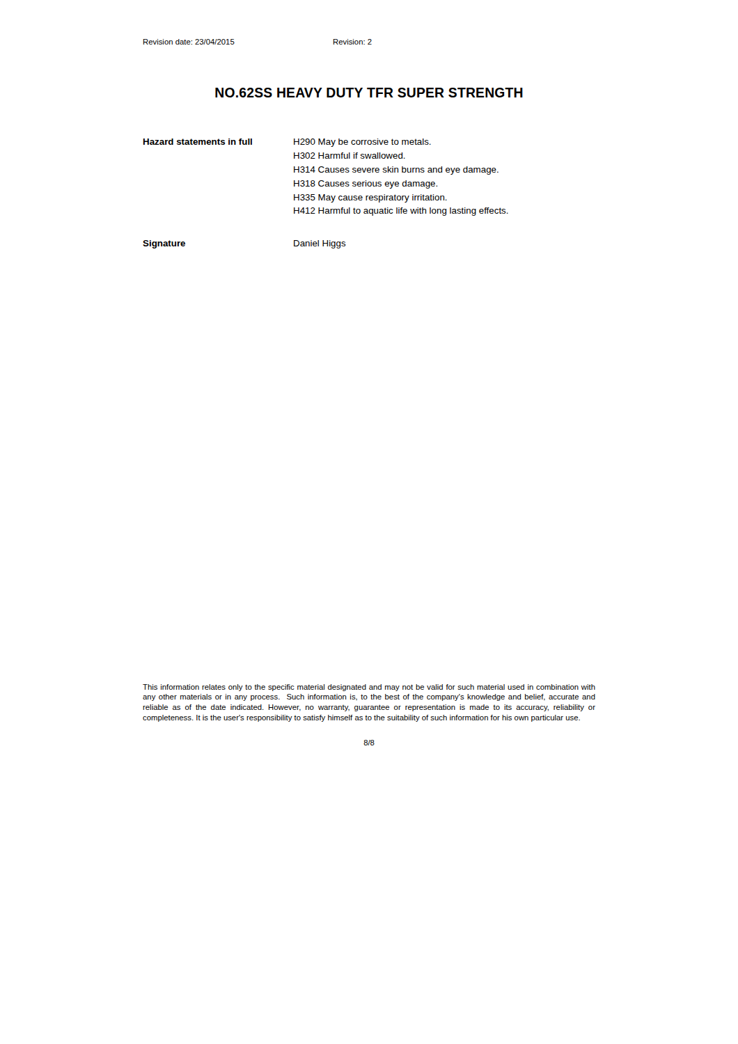Revision date: 23/04/2015
Revision: 2
NO.62SS HEAVY DUTY TFR SUPER STRENGTH
| Hazard statements in full | H290 May be corrosive to metals. H302 Harmful if swallowed. H314 Causes severe skin burns and eye damage. H318 Causes serious eye damage. H335 May cause respiratory irritation. H412 Harmful to aquatic life with long lasting effects. |
| Signature | Daniel Higgs |
This information relates only to the specific material designated and may not be valid for such material used in combination with any other materials or in any process. Such information is, to the best of the company's knowledge and belief, accurate and reliable as of the date indicated. However, no warranty, guarantee or representation is made to its accuracy, reliability or completeness. It is the user's responsibility to satisfy himself as to the suitability of such information for his own particular use.
8/8